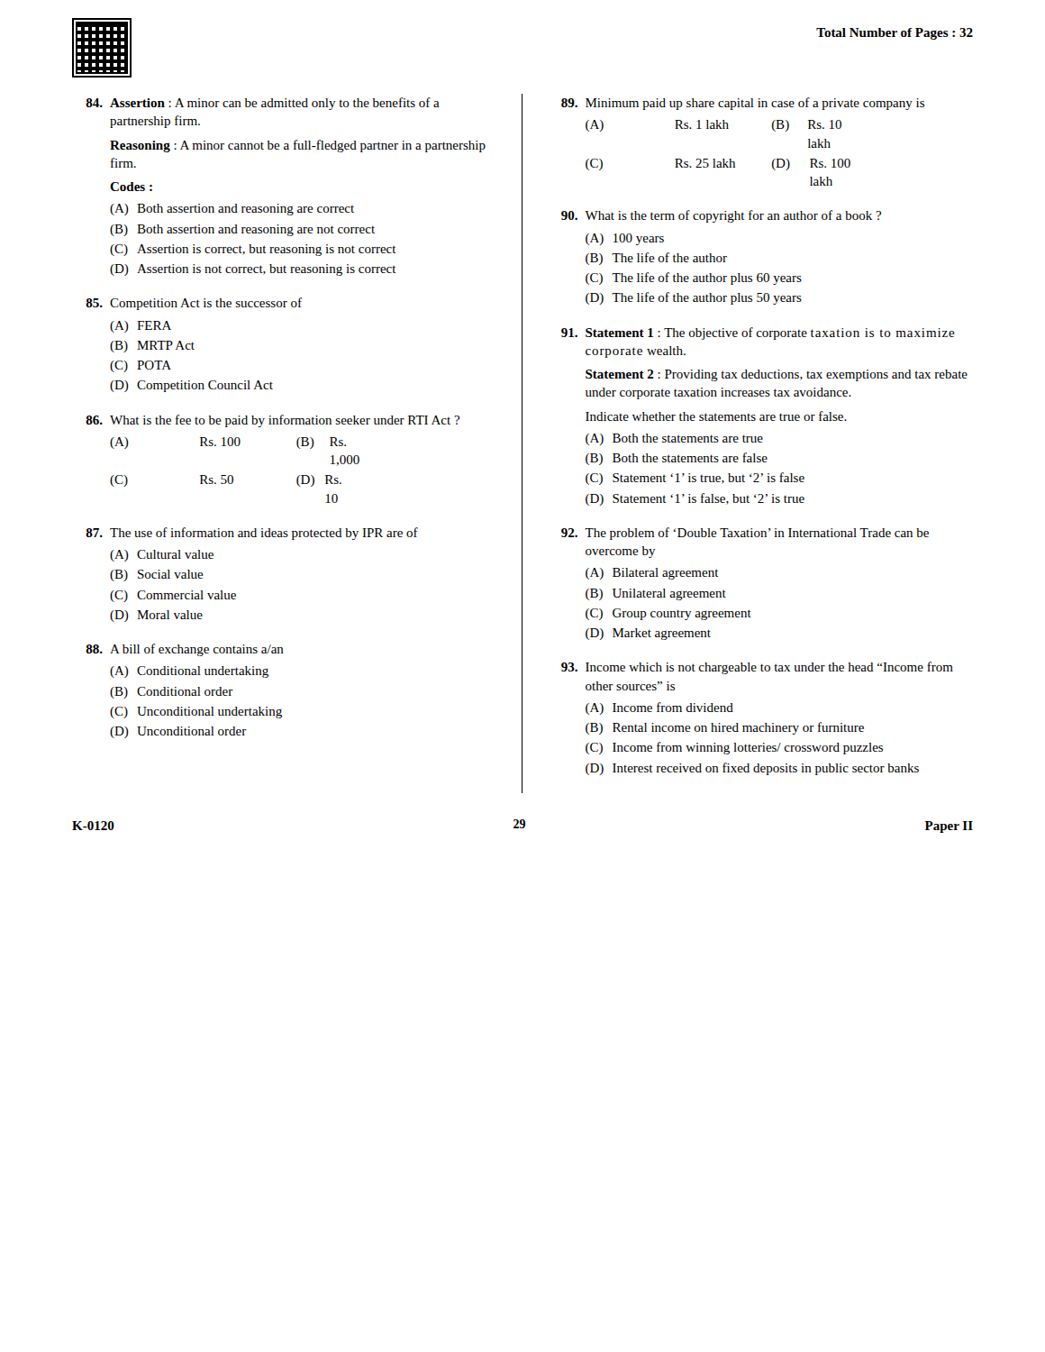Total Number of Pages : 32
84.
Assertion : A minor can be admitted only to the benefits of a partnership firm.
Reasoning : A minor cannot be a full-fledged partner in a partnership firm.
Codes :
(A) Both assertion and reasoning are correct
(B) Both assertion and reasoning are not correct
(C) Assertion is correct, but reasoning is not correct
(D) Assertion is not correct, but reasoning is correct
85.
Competition Act is the successor of
(A) FERA
(B) MRTP Act
(C) POTA
(D) Competition Council Act
86.
What is the fee to be paid by information seeker under RTI Act ?
(A) Rs. 100 (B) Rs. 1,000
(C) Rs. 50 (D) Rs. 10
87.
The use of information and ideas protected by IPR are of
(A) Cultural value
(B) Social value
(C) Commercial value
(D) Moral value
88.
A bill of exchange contains a/an
(A) Conditional undertaking
(B) Conditional order
(C) Unconditional undertaking
(D) Unconditional order
89.
Minimum paid up share capital in case of a private company is
(A) Rs. 1 lakh (B) Rs. 10 lakh
(C) Rs. 25 lakh (D) Rs. 100 lakh
90.
What is the term of copyright for an author of a book ?
(A) 100 years
(B) The life of the author
(C) The life of the author plus 60 years
(D) The life of the author plus 50 years
91.
Statement 1 : The objective of corporate taxation is to maximize corporate wealth.
Statement 2 : Providing tax deductions, tax exemptions and tax rebate under corporate taxation increases tax avoidance.
Indicate whether the statements are true or false.
(A) Both the statements are true
(B) Both the statements are false
(C) Statement ‘1’ is true, but ‘2’ is false
(D) Statement ‘1’ is false, but ‘2’ is true
92.
The problem of ‘Double Taxation’ in International Trade can be overcome by
(A) Bilateral agreement
(B) Unilateral agreement
(C) Group country agreement
(D) Market agreement
93.
Income which is not chargeable to tax under the head “Income from other sources” is
(A) Income from dividend
(B) Rental income on hired machinery or furniture
(C) Income from winning lotteries/ crossword puzzles
(D) Interest received on fixed deposits in public sector banks
K-0120
29
Paper II